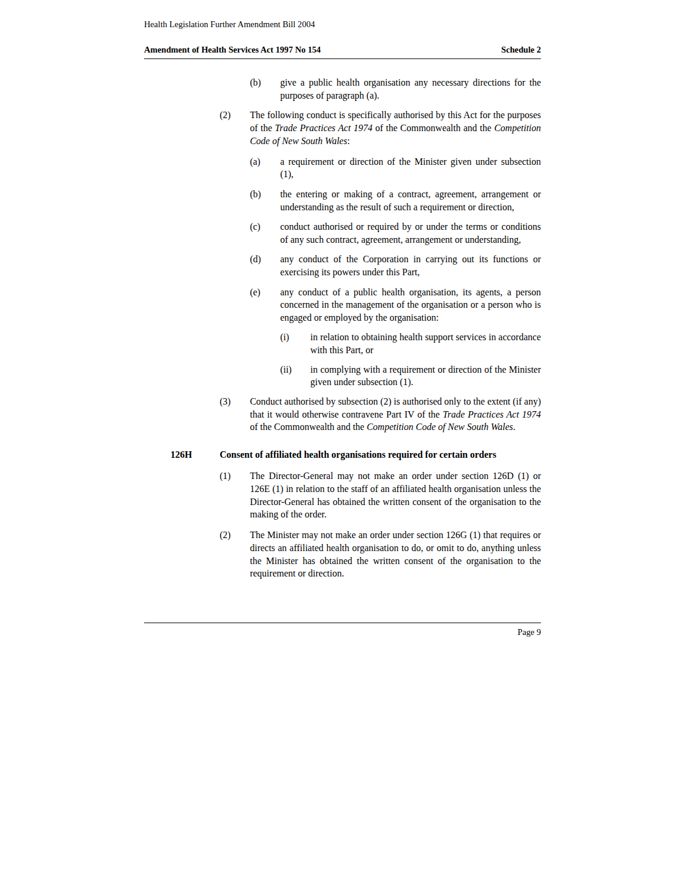Health Legislation Further Amendment Bill 2004
Amendment of Health Services Act 1997 No 154 Schedule 2
(b) give a public health organisation any necessary directions for the purposes of paragraph (a).
(2) The following conduct is specifically authorised by this Act for the purposes of the Trade Practices Act 1974 of the Commonwealth and the Competition Code of New South Wales:
(a) a requirement or direction of the Minister given under subsection (1),
(b) the entering or making of a contract, agreement, arrangement or understanding as the result of such a requirement or direction,
(c) conduct authorised or required by or under the terms or conditions of any such contract, agreement, arrangement or understanding,
(d) any conduct of the Corporation in carrying out its functions or exercising its powers under this Part,
(e) any conduct of a public health organisation, its agents, a person concerned in the management of the organisation or a person who is engaged or employed by the organisation:
(i) in relation to obtaining health support services in accordance with this Part, or
(ii) in complying with a requirement or direction of the Minister given under subsection (1).
(3) Conduct authorised by subsection (2) is authorised only to the extent (if any) that it would otherwise contravene Part IV of the Trade Practices Act 1974 of the Commonwealth and the Competition Code of New South Wales.
126H Consent of affiliated health organisations required for certain orders
(1) The Director-General may not make an order under section 126D (1) or 126E (1) in relation to the staff of an affiliated health organisation unless the Director-General has obtained the written consent of the organisation to the making of the order.
(2) The Minister may not make an order under section 126G (1) that requires or directs an affiliated health organisation to do, or omit to do, anything unless the Minister has obtained the written consent of the organisation to the requirement or direction.
Page 9